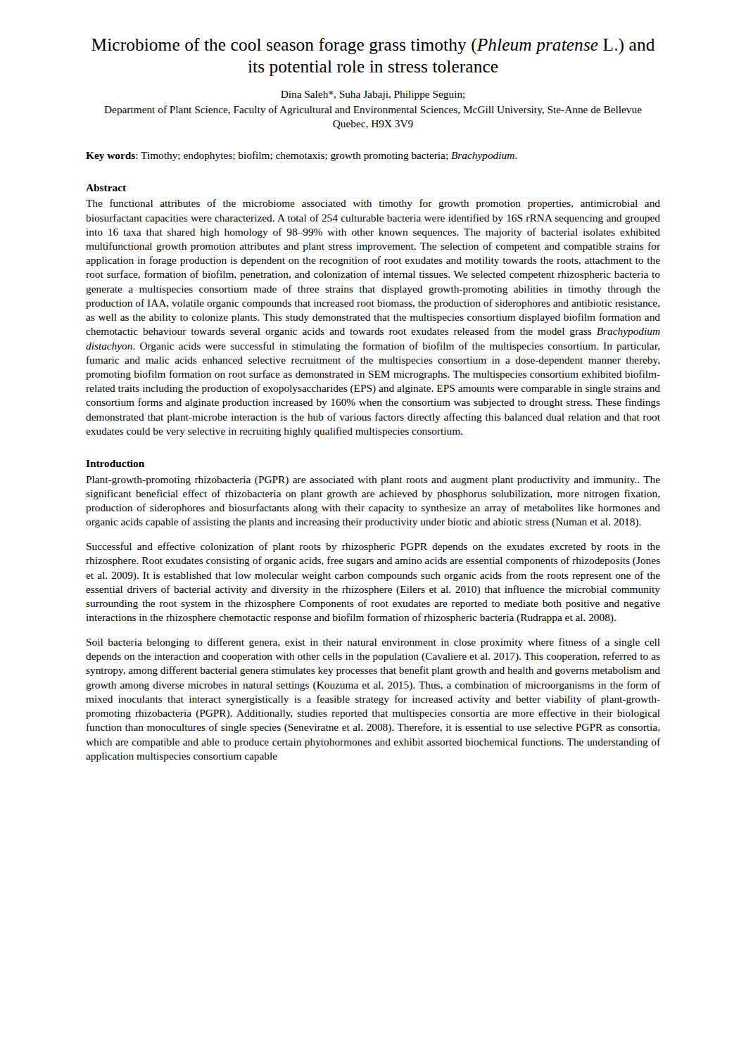Microbiome of the cool season forage grass timothy (Phleum pratense L.) and its potential role in stress tolerance
Dina Saleh*, Suha Jabaji, Philippe Seguin;
Department of Plant Science, Faculty of Agricultural and Environmental Sciences, McGill University, Ste-Anne de Bellevue Quebec, H9X 3V9
Key words: Timothy; endophytes; biofilm; chemotaxis; growth promoting bacteria; Brachypodium.
Abstract
The functional attributes of the microbiome associated with timothy for growth promotion properties, antimicrobial and biosurfactant capacities were characterized. A total of 254 culturable bacteria were identified by 16S rRNA sequencing and grouped into 16 taxa that shared high homology of 98–99% with other known sequences. The majority of bacterial isolates exhibited multifunctional growth promotion attributes and plant stress improvement. The selection of competent and compatible strains for application in forage production is dependent on the recognition of root exudates and motility towards the roots, attachment to the root surface, formation of biofilm, penetration, and colonization of internal tissues. We selected competent rhizospheric bacteria to generate a multispecies consortium made of three strains that displayed growth-promoting abilities in timothy through the production of IAA, volatile organic compounds that increased root biomass, the production of siderophores and antibiotic resistance, as well as the ability to colonize plants. This study demonstrated that the multispecies consortium displayed biofilm formation and chemotactic behaviour towards several organic acids and towards root exudates released from the model grass Brachypodium distachyon. Organic acids were successful in stimulating the formation of biofilm of the multispecies consortium. In particular, fumaric and malic acids enhanced selective recruitment of the multispecies consortium in a dose-dependent manner thereby, promoting biofilm formation on root surface as demonstrated in SEM micrographs. The multispecies consortium exhibited biofilm-related traits including the production of exopolysaccharides (EPS) and alginate. EPS amounts were comparable in single strains and consortium forms and alginate production increased by 160% when the consortium was subjected to drought stress. These findings demonstrated that plant-microbe interaction is the hub of various factors directly affecting this balanced dual relation and that root exudates could be very selective in recruiting highly qualified multispecies consortium.
Introduction
Plant-growth-promoting rhizobacteria (PGPR) are associated with plant roots and augment plant productivity and immunity.. The significant beneficial effect of rhizobacteria on plant growth are achieved by phosphorus solubilization, more nitrogen fixation, production of siderophores and biosurfactants along with their capacity to synthesize an array of metabolites like hormones and organic acids capable of assisting the plants and increasing their productivity under biotic and abiotic stress (Numan et al. 2018).
Successful and effective colonization of plant roots by rhizospheric PGPR depends on the exudates excreted by roots in the rhizosphere. Root exudates consisting of organic acids, free sugars and amino acids are essential components of rhizodeposits (Jones et al. 2009). It is established that low molecular weight carbon compounds such organic acids from the roots represent one of the essential drivers of bacterial activity and diversity in the rhizosphere (Eilers et al. 2010) that influence the microbial community surrounding the root system in the rhizosphere Components of root exudates are reported to mediate both positive and negative interactions in the rhizosphere chemotactic response and biofilm formation of rhizospheric bacteria (Rudrappa et al. 2008).
Soil bacteria belonging to different genera, exist in their natural environment in close proximity where fitness of a single cell depends on the interaction and cooperation with other cells in the population (Cavaliere et al. 2017). This cooperation, referred to as syntropy, among different bacterial genera stimulates key processes that benefit plant growth and health and governs metabolism and growth among diverse microbes in natural settings (Kouzuma et al. 2015). Thus, a combination of microorganisms in the form of mixed inoculants that interact synergistically is a feasible strategy for increased activity and better viability of plant-growth-promoting rhizobacteria (PGPR). Additionally, studies reported that multispecies consortia are more effective in their biological function than monocultures of single species (Seneviratne et al. 2008). Therefore, it is essential to use selective PGPR as consortia, which are compatible and able to produce certain phytohormones and exhibit assorted biochemical functions. The understanding of application multispecies consortium capable